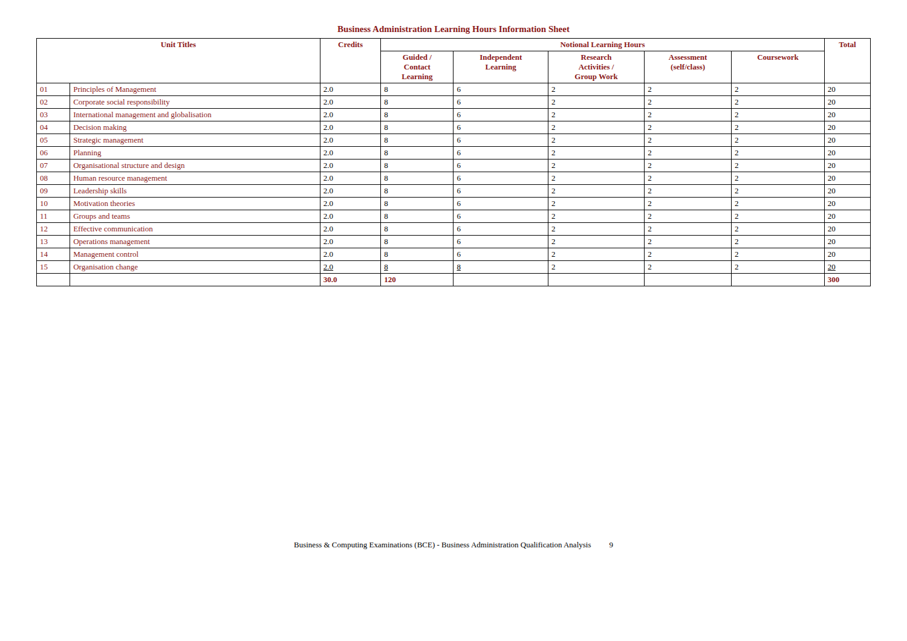Business Administration Learning Hours Information Sheet
| Unit Titles | Credits | Notional Learning Hours | Total |
| --- | --- | --- | --- |
| Guided / Contact Learning | Independent Learning | Research Activities / Group Work | Assessment (self/class) | Coursework |
| 01 | Principles of Management | 2.0 | 8 | 6 | 2 | 2 | 2 | 20 |
| 02 | Corporate social responsibility | 2.0 | 8 | 6 | 2 | 2 | 2 | 20 |
| 03 | International management and globalisation | 2.0 | 8 | 6 | 2 | 2 | 2 | 20 |
| 04 | Decision making | 2.0 | 8 | 6 | 2 | 2 | 2 | 20 |
| 05 | Strategic management | 2.0 | 8 | 6 | 2 | 2 | 2 | 20 |
| 06 | Planning | 2.0 | 8 | 6 | 2 | 2 | 2 | 20 |
| 07 | Organisational structure and design | 2.0 | 8 | 6 | 2 | 2 | 2 | 20 |
| 08 | Human resource management | 2.0 | 8 | 6 | 2 | 2 | 2 | 20 |
| 09 | Leadership skills | 2.0 | 8 | 6 | 2 | 2 | 2 | 20 |
| 10 | Motivation theories | 2.0 | 8 | 6 | 2 | 2 | 2 | 20 |
| 11 | Groups and teams | 2.0 | 8 | 6 | 2 | 2 | 2 | 20 |
| 12 | Effective communication | 2.0 | 8 | 6 | 2 | 2 | 2 | 20 |
| 13 | Operations management | 2.0 | 8 | 6 | 2 | 2 | 2 | 20 |
| 14 | Management control | 2.0 | 8 | 6 | 2 | 2 | 2 | 20 |
| 15 | Organisation change | 2.0 | 8 | 8 | 2 | 2 | 2 | 20 |
| | | 30.0 | 120 | | | | | 300 |
Business & Computing Examinations (BCE) - Business Administration Qualification Analysis9